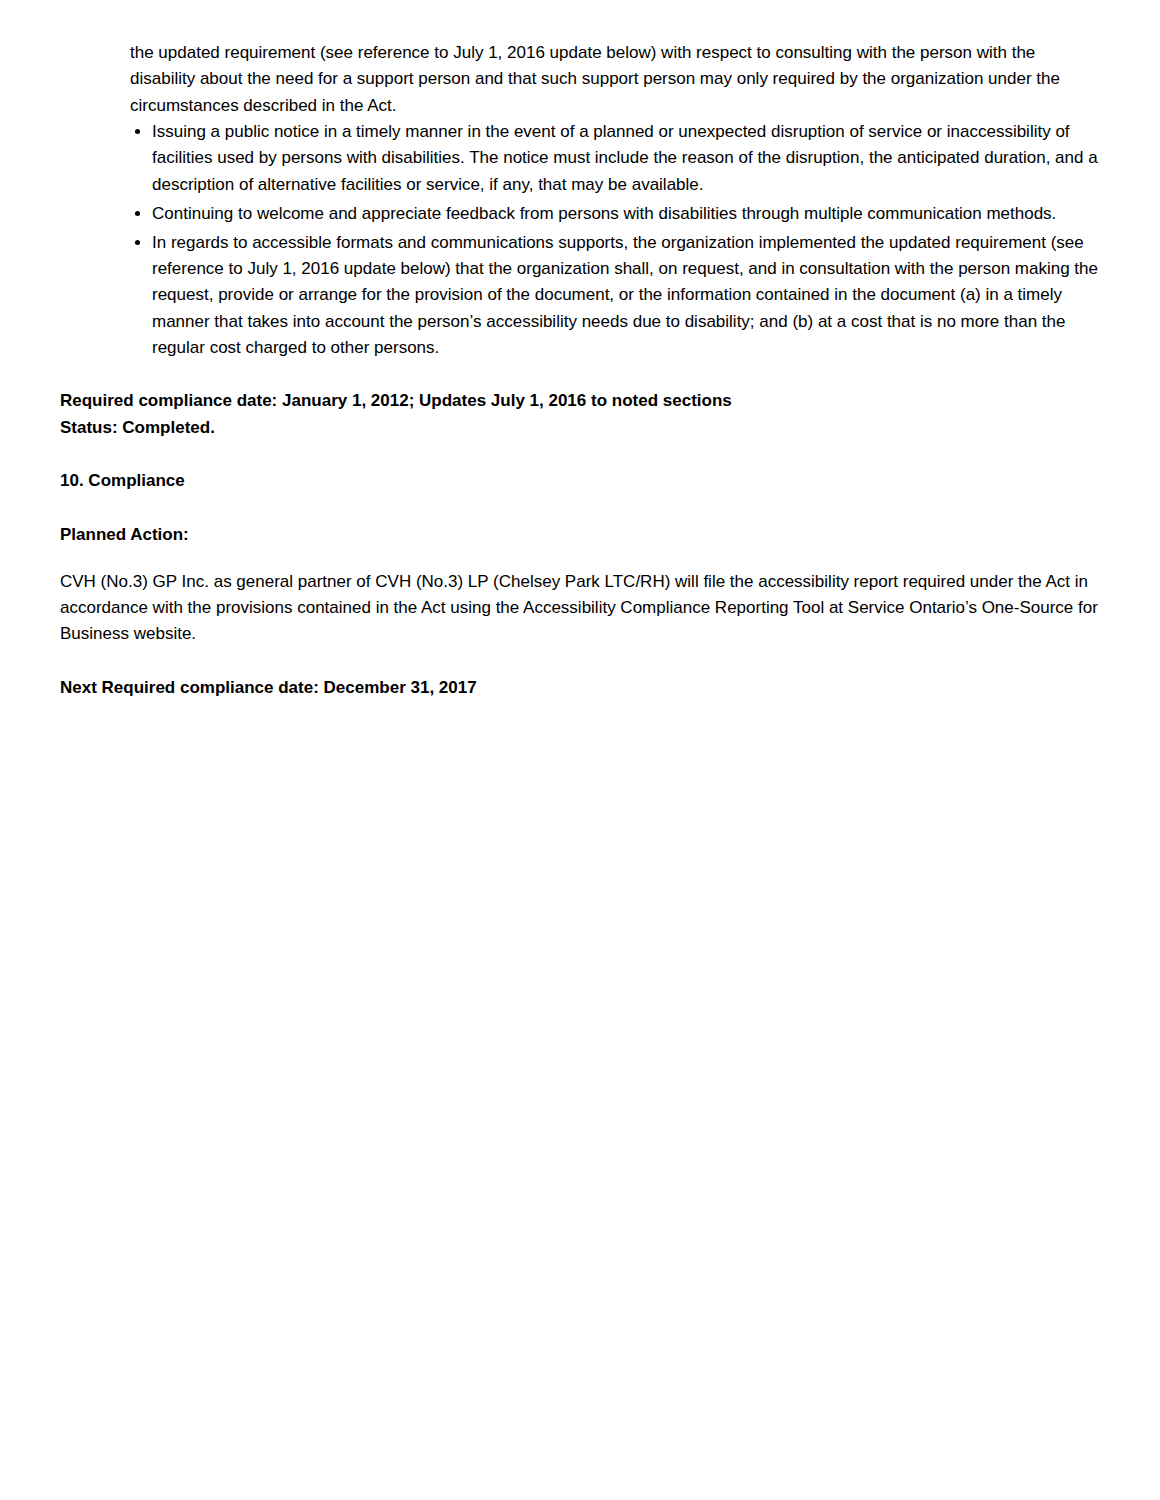the updated requirement (see reference to July 1, 2016 update below) with respect to consulting with the person with the disability about the need for a support person and that such support person may only required by the organization under the circumstances described in the Act.
Issuing a public notice in a timely manner in the event of a planned or unexpected disruption of service or inaccessibility of facilities used by persons with disabilities. The notice must include the reason of the disruption, the anticipated duration, and a description of alternative facilities or service, if any, that may be available.
Continuing to welcome and appreciate feedback from persons with disabilities through multiple communication methods.
In regards to accessible formats and communications supports, the organization implemented the updated requirement (see reference to July 1, 2016 update below) that the organization shall, on request, and in consultation with the person making the request, provide or arrange for the provision of the document, or the information contained in the document (a) in a timely manner that takes into account the person’s accessibility needs due to disability; and (b) at a cost that is no more than the regular cost charged to other persons.
Required compliance date: January 1, 2012; Updates July 1, 2016 to noted sections
Status: Completed.
10. Compliance
Planned Action:
CVH (No.3) GP Inc. as general partner of CVH (No.3) LP (Chelsey Park LTC/RH) will file the accessibility report required under the Act in accordance with the provisions contained in the Act using the Accessibility Compliance Reporting Tool at Service Ontario’s One-Source for Business website.
Next Required compliance date: December 31, 2017